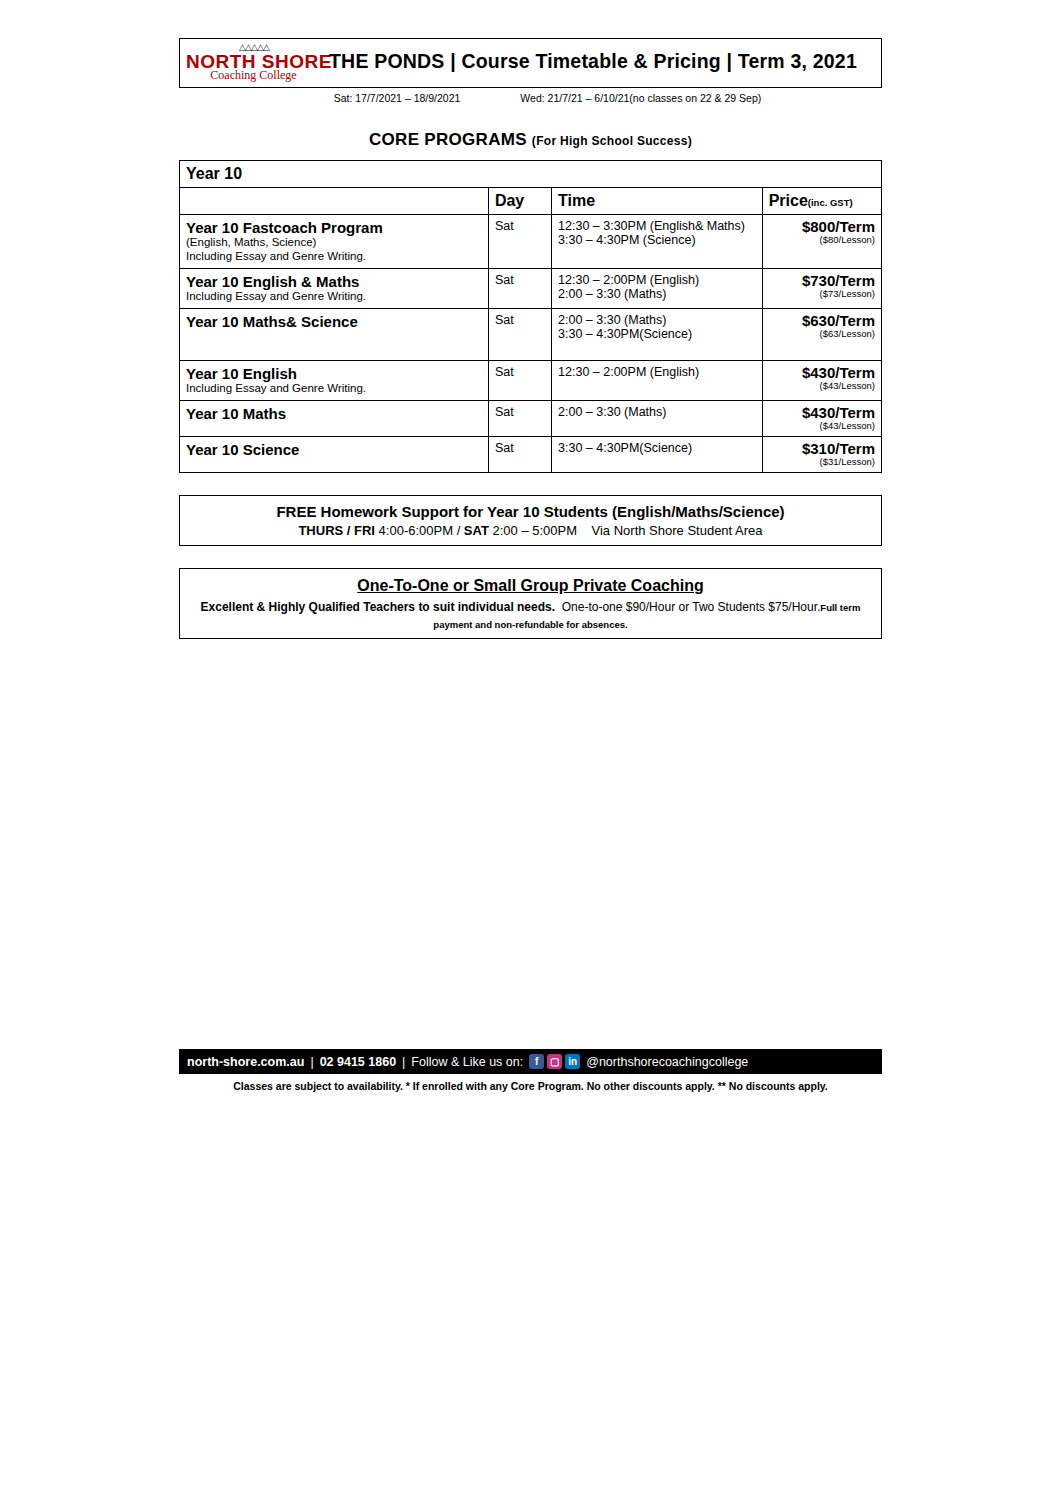△△△△△
NORTH SHORE
Coaching College
THE PONDS | Course Timetable & Pricing | Term 3, 2021
Sat: 17/7/2021 – 18/9/2021 Wed: 21/7/21 – 6/10/21(no classes on 22 & 29 Sep)
CORE PROGRAMS (For High School Success)
| Year 10 |
| | Day | Time | Price (inc. GST) |
| Year 10 Fastcoach Program (English, Maths, Science) Including Essay and Genre Writing. | Sat | 12:30 – 3:30PM (English& Maths) 3:30 – 4:30PM (Science) | $800/Term ($80/Lesson) |
| Year 10 English & Maths Including Essay and Genre Writing. | Sat | 12:30 – 2:00PM (English) 2:00 – 3:30 (Maths) | $730/Term ($73/Lesson) |
| Year 10 Maths& Science | Sat | 2:00 – 3:30 (Maths) 3:30 – 4:30PM(Science) | $630/Term ($63/Lesson) |
| Year 10 English Including Essay and Genre Writing. | Sat | 12:30 – 2:00PM (English) | $430/Term ($43/Lesson) |
| Year 10 Maths | Sat | 2:00 – 3:30 (Maths) | $430/Term ($43/Lesson) |
| Year 10 Science | Sat | 3:30 – 4:30PM(Science) | $310/Term ($31/Lesson) |
FREE Homework Support for Year 10 Students (English/Maths/Science)
THURS / FRI 4:00-6:00PM / SAT 2:00 – 5:00PM Via North Shore Student Area
One-To-One or Small Group Private Coaching
Excellent & Highly Qualified Teachers to suit individual needs. One-to-one $90/Hour or Two Students $75/Hour.Full term payment and non-refundable for absences.
north-shore.com.au | 02 9415 1860 | Follow & Like us on: f ▢ in @northshorecoachingcollege
Classes are subject to availability. * If enrolled with any Core Program. No other discounts apply. ** No discounts apply.